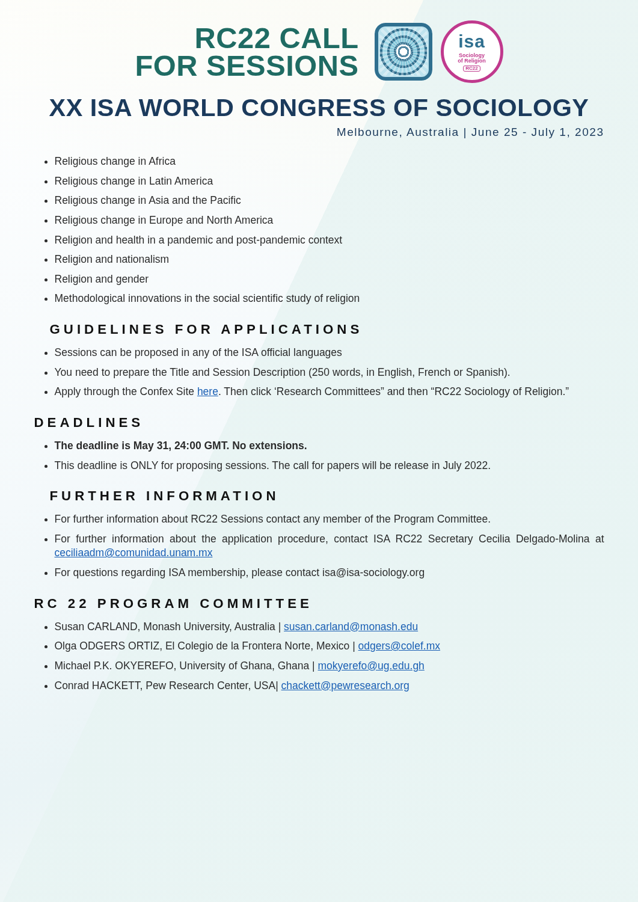RC22 Call for Sessions
isa Sociology
of Religion RC22
XX ISA World Congress of Sociology
Melbourne, Australia | June 25 - July 1, 2023
Religious change in Africa
Religious change in Latin America
Religious change in Asia and the Pacific
Religious change in Europe and North America
Religion and health in a pandemic and post-pandemic context
Religion and nationalism
Religion and gender
Methodological innovations in the social scientific study of religion
Guidelines for Applications
Sessions can be proposed in any of the ISA official languages
You need to prepare the Title and Session Description (250 words, in English, French or Spanish).
Apply through the Confex Site here. Then click ‘Research Committees” and then “RC22 Sociology of Religion.”
Deadlines
The deadline is May 31, 24:00 GMT. No extensions.
This deadline is ONLY for proposing sessions. The call for papers will be release in July 2022.
Further Information
For further information about RC22 Sessions contact any member of the Program Committee.
For further information about the application procedure, contact ISA RC22 Secretary Cecilia Delgado-Molina at ceciliaadm@comunidad.unam.mx
For questions regarding ISA membership, please contact isa@isa-sociology.org
RC 22 Program Committee
Susan CARLAND, Monash University, Australia | susan.carland@monash.edu
Olga ODGERS ORTIZ, El Colegio de la Frontera Norte, Mexico | odgers@colef.mx
Michael P.K. OKYEREFO, University of Ghana, Ghana | mokyerefo@ug.edu.gh
Conrad HACKETT, Pew Research Center, USA| chackett@pewresearch.org